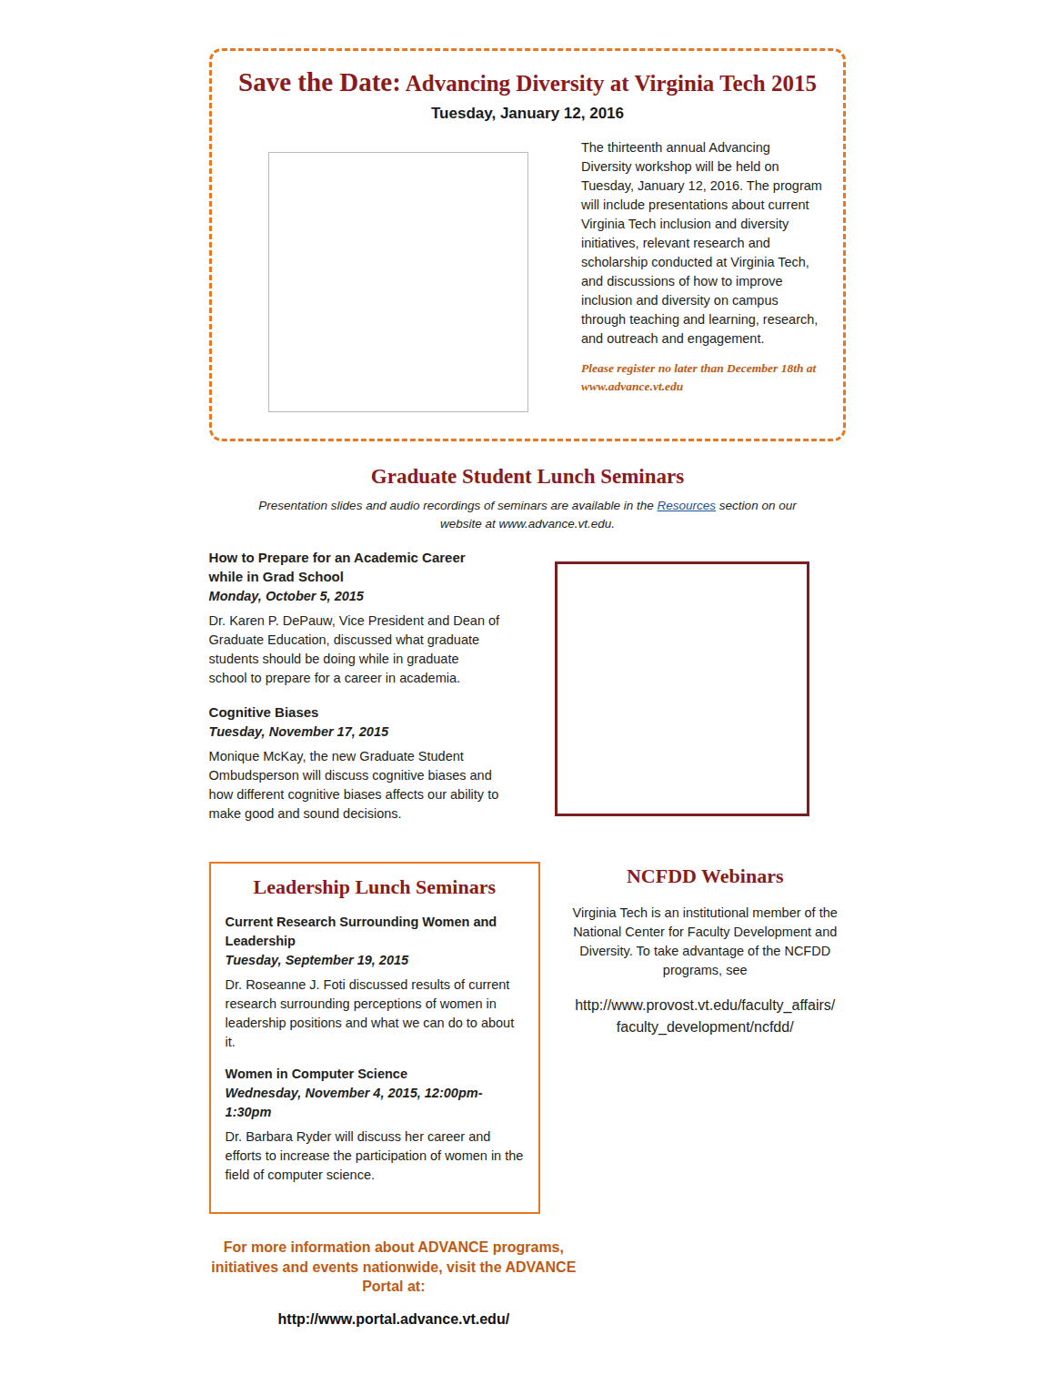Save the Date: Advancing Diversity at Virginia Tech 2015
Tuesday, January 12, 2016
The thirteenth annual Advancing Diversity workshop will be held on Tuesday, January 12, 2016. The program will include presentations about current Virginia Tech inclusion and diversity initiatives, relevant research and scholarship conducted at Virginia Tech, and discussions of how to improve inclusion and diversity on campus through teaching and learning, research, and outreach and engagement.
Please register no later than December 18th at www.advance.vt.edu
Graduate Student Lunch Seminars
Presentation slides and audio recordings of seminars are available in the Resources section on our website at www.advance.vt.edu.
How to Prepare for an Academic Career while in Grad School
Monday, October 5, 2015
Dr. Karen P. DePauw, Vice President and Dean of Graduate Education, discussed what graduate students should be doing while in graduate school to prepare for a career in academia.
Cognitive Biases
Tuesday, November 17, 2015
Monique McKay, the new Graduate Student Ombudsperson will discuss cognitive biases and how different cognitive biases affects our ability to make good and sound decisions.
Leadership Lunch Seminars
Current Research Surrounding Women and Leadership
Tuesday, September 19, 2015
Dr. Roseanne J. Foti discussed results of current research surrounding perceptions of women in leadership positions and what we can do to about it.
Women in Computer Science
Wednesday, November 4, 2015, 12:00pm-1:30pm
Dr. Barbara Ryder will discuss her career and efforts to increase the participation of women in the field of computer science.
NCFDD Webinars
Virginia Tech is an institutional member of the National Center for Faculty Development and Diversity. To take advantage of the NCFDD programs, see
http://www.provost.vt.edu/faculty_affairs/
faculty_development/ncfdd/
For more information about ADVANCE programs, initiatives and events nationwide, visit the ADVANCE Portal at:
http://www.portal.advance.vt.edu/